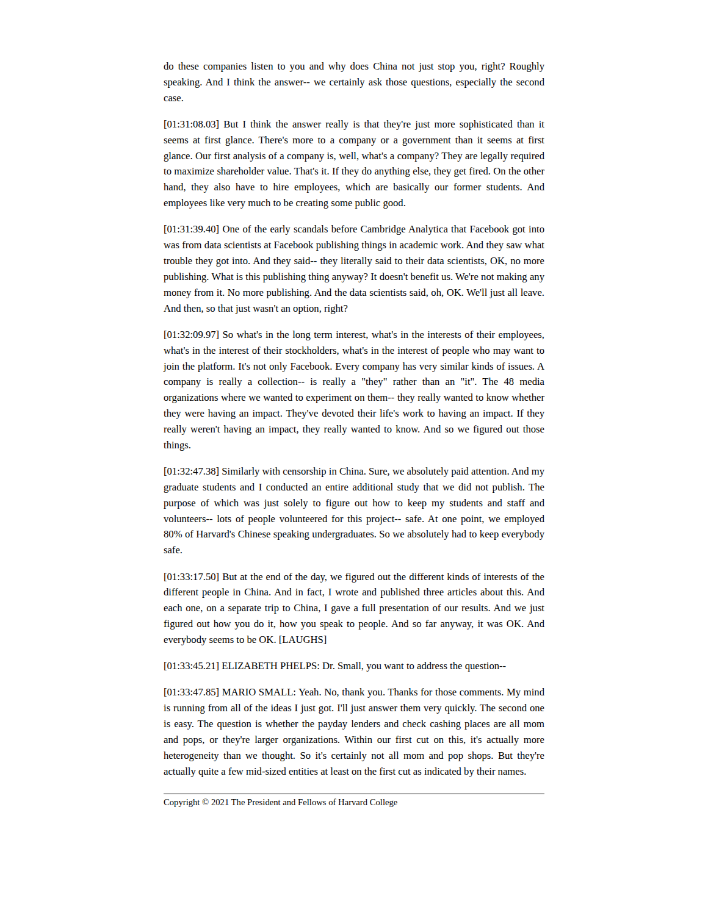do these companies listen to you and why does China not just stop you, right? Roughly speaking. And I think the answer-- we certainly ask those questions, especially the second case.
[01:31:08.03] But I think the answer really is that they're just more sophisticated than it seems at first glance. There's more to a company or a government than it seems at first glance. Our first analysis of a company is, well, what's a company? They are legally required to maximize shareholder value. That's it. If they do anything else, they get fired. On the other hand, they also have to hire employees, which are basically our former students. And employees like very much to be creating some public good.
[01:31:39.40] One of the early scandals before Cambridge Analytica that Facebook got into was from data scientists at Facebook publishing things in academic work. And they saw what trouble they got into. And they said-- they literally said to their data scientists, OK, no more publishing. What is this publishing thing anyway? It doesn't benefit us. We're not making any money from it. No more publishing. And the data scientists said, oh, OK. We'll just all leave. And then, so that just wasn't an option, right?
[01:32:09.97] So what's in the long term interest, what's in the interests of their employees, what's in the interest of their stockholders, what's in the interest of people who may want to join the platform. It's not only Facebook. Every company has very similar kinds of issues. A company is really a collection-- is really a "they" rather than an "it". The 48 media organizations where we wanted to experiment on them-- they really wanted to know whether they were having an impact. They've devoted their life's work to having an impact. If they really weren't having an impact, they really wanted to know. And so we figured out those things.
[01:32:47.38] Similarly with censorship in China. Sure, we absolutely paid attention. And my graduate students and I conducted an entire additional study that we did not publish. The purpose of which was just solely to figure out how to keep my students and staff and volunteers-- lots of people volunteered for this project-- safe. At one point, we employed 80% of Harvard's Chinese speaking undergraduates. So we absolutely had to keep everybody safe.
[01:33:17.50] But at the end of the day, we figured out the different kinds of interests of the different people in China. And in fact, I wrote and published three articles about this. And each one, on a separate trip to China, I gave a full presentation of our results. And we just figured out how you do it, how you speak to people. And so far anyway, it was OK. And everybody seems to be OK. [LAUGHS]
[01:33:45.21] ELIZABETH PHELPS: Dr. Small, you want to address the question--
[01:33:47.85] MARIO SMALL: Yeah. No, thank you. Thanks for those comments. My mind is running from all of the ideas I just got. I'll just answer them very quickly. The second one is easy. The question is whether the payday lenders and check cashing places are all mom and pops, or they're larger organizations. Within our first cut on this, it's actually more heterogeneity than we thought. So it's certainly not all mom and pop shops. But they're actually quite a few mid-sized entities at least on the first cut as indicated by their names.
Copyright © 2021 The President and Fellows of Harvard College